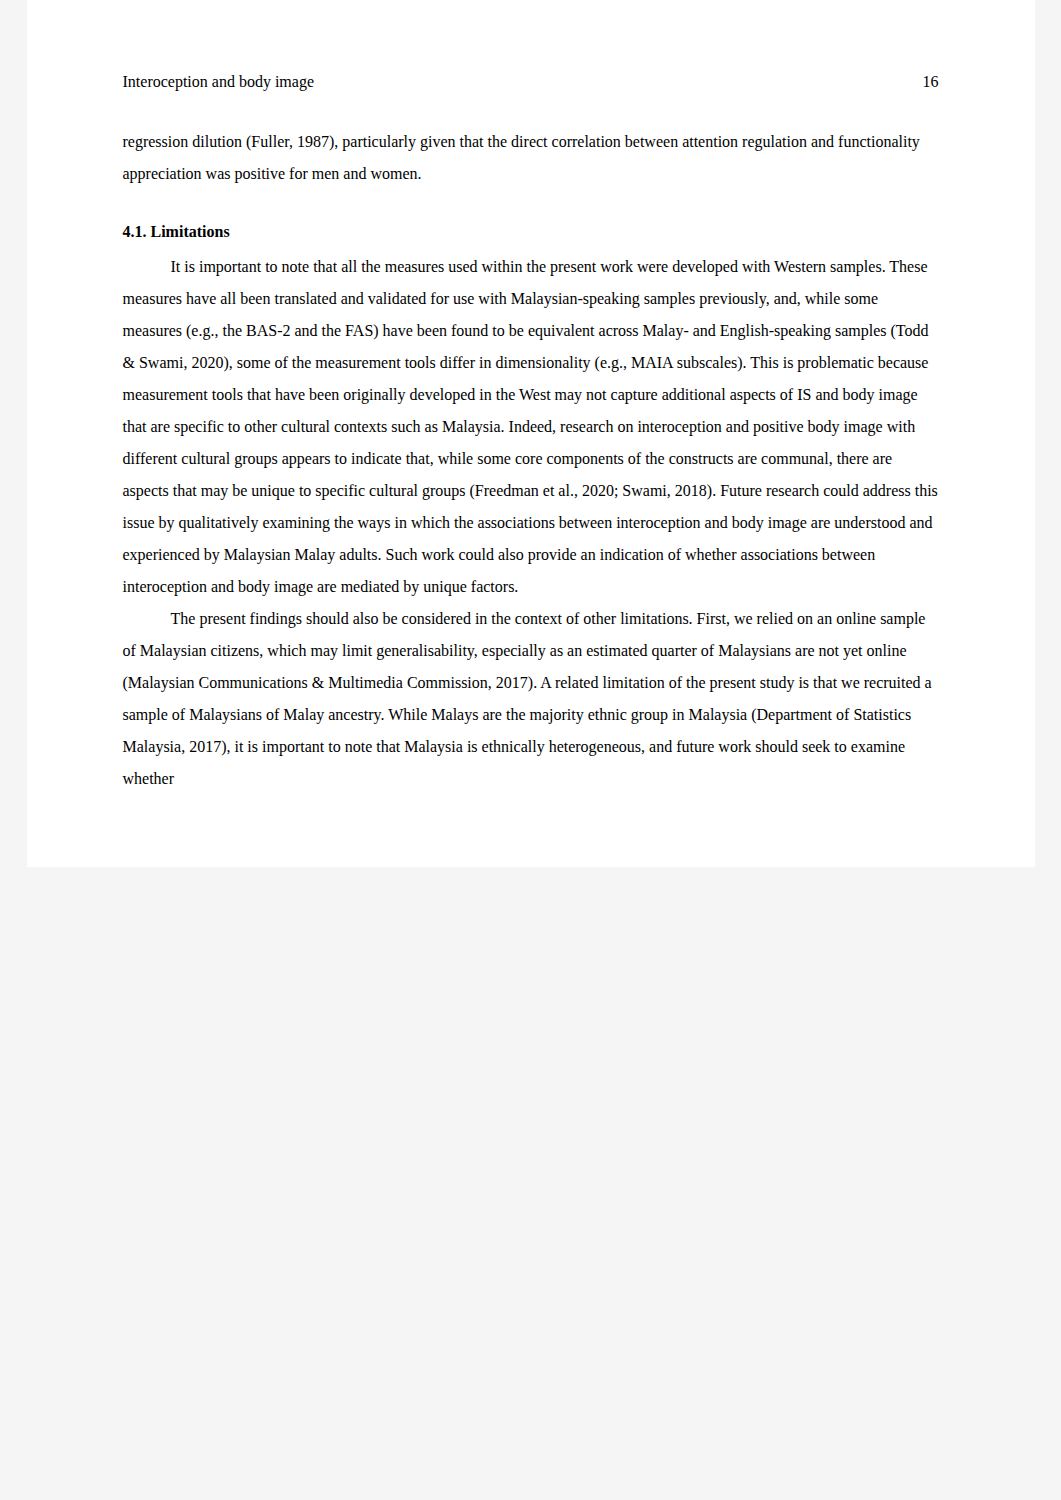Interoception and body image 16
regression dilution (Fuller, 1987), particularly given that the direct correlation between attention regulation and functionality appreciation was positive for men and women.
4.1. Limitations
It is important to note that all the measures used within the present work were developed with Western samples. These measures have all been translated and validated for use with Malaysian-speaking samples previously, and, while some measures (e.g., the BAS-2 and the FAS) have been found to be equivalent across Malay- and English-speaking samples (Todd & Swami, 2020), some of the measurement tools differ in dimensionality (e.g., MAIA subscales). This is problematic because measurement tools that have been originally developed in the West may not capture additional aspects of IS and body image that are specific to other cultural contexts such as Malaysia. Indeed, research on interoception and positive body image with different cultural groups appears to indicate that, while some core components of the constructs are communal, there are aspects that may be unique to specific cultural groups (Freedman et al., 2020; Swami, 2018). Future research could address this issue by qualitatively examining the ways in which the associations between interoception and body image are understood and experienced by Malaysian Malay adults. Such work could also provide an indication of whether associations between interoception and body image are mediated by unique factors.
The present findings should also be considered in the context of other limitations. First, we relied on an online sample of Malaysian citizens, which may limit generalisability, especially as an estimated quarter of Malaysians are not yet online (Malaysian Communications & Multimedia Commission, 2017). A related limitation of the present study is that we recruited a sample of Malaysians of Malay ancestry. While Malays are the majority ethnic group in Malaysia (Department of Statistics Malaysia, 2017), it is important to note that Malaysia is ethnically heterogeneous, and future work should seek to examine whether